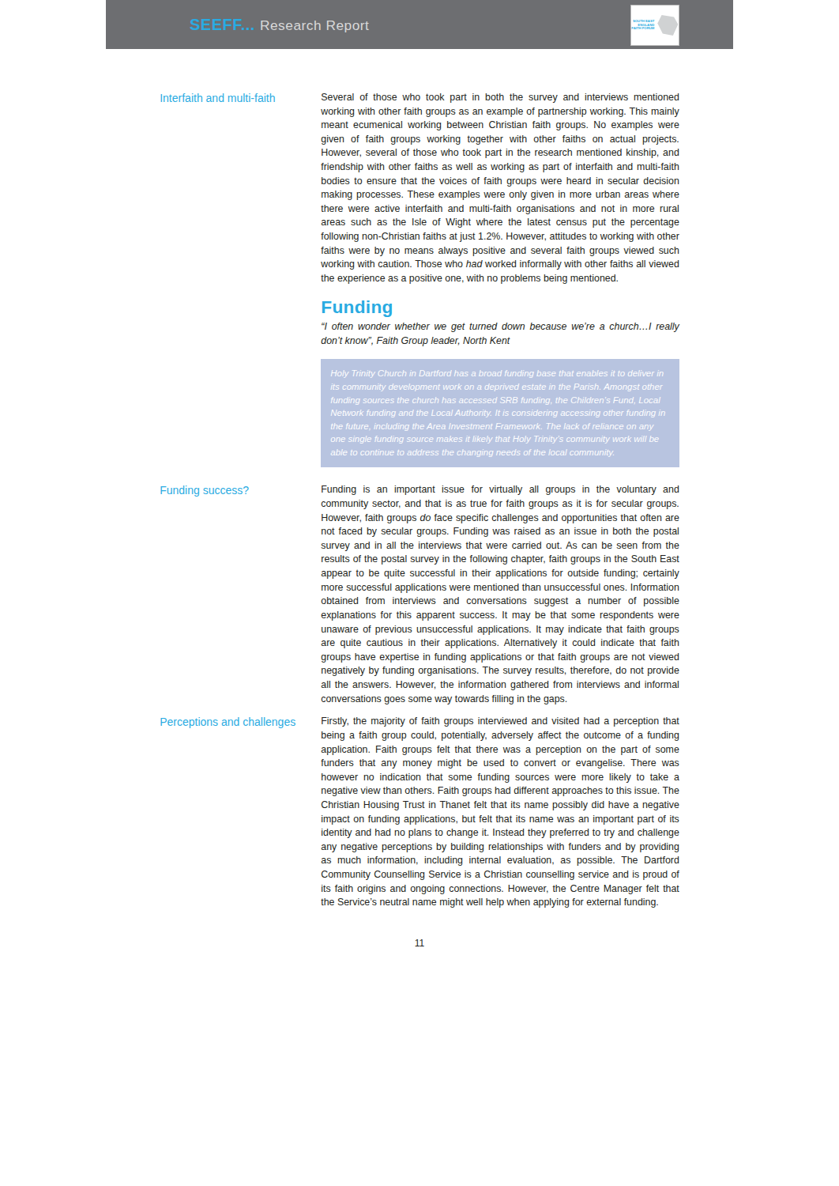SEEFF... Research Report
SOUTH EAST
ENGLAND
FAITH FORUM
Interfaith and multi-faith
Several of those who took part in both the survey and interviews mentioned working with other faith groups as an example of partnership working. This mainly meant ecumenical working between Christian faith groups. No examples were given of faith groups working together with other faiths on actual projects. However, several of those who took part in the research mentioned kinship, and friendship with other faiths as well as working as part of interfaith and multi-faith bodies to ensure that the voices of faith groups were heard in secular decision making processes. These examples were only given in more urban areas where there were active interfaith and multi-faith organisations and not in more rural areas such as the Isle of Wight where the latest census put the percentage following non-Christian faiths at just 1.2%. However, attitudes to working with other faiths were by no means always positive and several faith groups viewed such working with caution. Those who had worked informally with other faiths all viewed the experience as a positive one, with no problems being mentioned.
Funding
“I often wonder whether we get turned down because we’re a church…I really don’t know”, Faith Group leader, North Kent
Holy Trinity Church in Dartford has a broad funding base that enables it to deliver in its community development work on a deprived estate in the Parish. Amongst other funding sources the church has accessed SRB funding, the Children’s Fund, Local Network funding and the Local Authority. It is considering accessing other funding in the future, including the Area Investment Framework. The lack of reliance on any one single funding source makes it likely that Holy Trinity’s community work will be able to continue to address the changing needs of the local community.
Funding success?
Funding is an important issue for virtually all groups in the voluntary and community sector, and that is as true for faith groups as it is for secular groups. However, faith groups do face specific challenges and opportunities that often are not faced by secular groups. Funding was raised as an issue in both the postal survey and in all the interviews that were carried out. As can be seen from the results of the postal survey in the following chapter, faith groups in the South East appear to be quite successful in their applications for outside funding; certainly more successful applications were mentioned than unsuccessful ones. Information obtained from interviews and conversations suggest a number of possible explanations for this apparent success. It may be that some respondents were unaware of previous unsuccessful applications. It may indicate that faith groups are quite cautious in their applications. Alternatively it could indicate that faith groups have expertise in funding applications or that faith groups are not viewed negatively by funding organisations. The survey results, therefore, do not provide all the answers. However, the information gathered from interviews and informal conversations goes some way towards filling in the gaps.
Perceptions and challenges
Firstly, the majority of faith groups interviewed and visited had a perception that being a faith group could, potentially, adversely affect the outcome of a funding application. Faith groups felt that there was a perception on the part of some funders that any money might be used to convert or evangelise. There was however no indication that some funding sources were more likely to take a negative view than others. Faith groups had different approaches to this issue. The Christian Housing Trust in Thanet felt that its name possibly did have a negative impact on funding applications, but felt that its name was an important part of its identity and had no plans to change it. Instead they preferred to try and challenge any negative perceptions by building relationships with funders and by providing as much information, including internal evaluation, as possible. The Dartford Community Counselling Service is a Christian counselling service and is proud of its faith origins and ongoing connections. However, the Centre Manager felt that the Service’s neutral name might well help when applying for external funding.
11